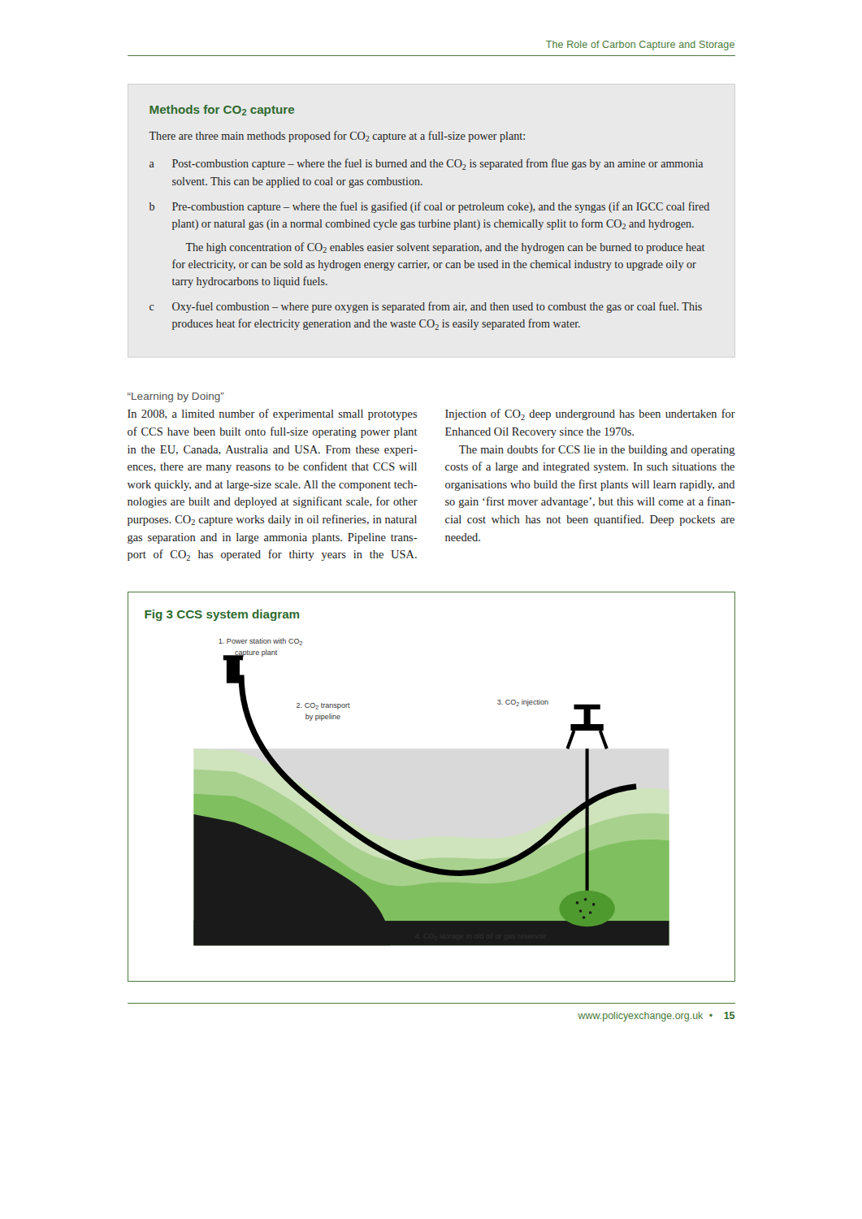The Role of Carbon Capture and Storage
Methods for CO2 capture
There are three main methods proposed for CO2 capture at a full-size power plant:
a
Post-combustion capture – where the fuel is burned and the CO2 is separated from flue gas by an amine or ammonia solvent. This can be applied to coal or gas combustion.
b
Pre-combustion capture – where the fuel is gasified (if coal or petroleum coke), and the syngas (if an IGCC coal fired plant) or natural gas (in a normal combined cycle gas turbine plant) is chemically split to form CO2 and hydrogen.
The high concentration of CO2 enables easier solvent separation, and the hydrogen can be burned to produce heat for electricity, or can be sold as hydrogen energy carrier, or can be used in the chemical industry to upgrade oily or tarry hydrocarbons to liquid fuels.
c
Oxy-fuel combustion – where pure oxygen is separated from air, and then used to combust the gas or coal fuel. This produces heat for electricity generation and the waste CO2 is easily separated from water.
“Learning by Doing”
In 2008, a limited number of experimental small prototypes of CCS have been built onto full-size operating power plant in the EU, Canada, Australia and USA. From these experiences, there are many reasons to be confident that CCS will work quickly, and at large-size scale. All the component technologies are built and deployed at significant scale, for other purposes. CO2 capture works daily in oil refineries, in natural gas separation and in large ammonia plants. Pipeline transport of CO2 has operated for thirty years in the USA. Injection of CO2 deep underground has been undertaken for Enhanced Oil Recovery since the 1970s.
The main doubts for CCS lie in the building and operating costs of a large and integrated system. In such situations the organisations who build the first plants will learn rapidly, and so gain ‘first mover advantage’, but this will come at a financial cost which has not been quantified. Deep pockets are needed.
Fig 3 CCS system diagram
1. Power station with CO2 capture plant 2. CO2 transport by pipeline 3. CO2 injection 4. CO2 storage in old oil or gas reservoir
www.policyexchange.org.uk • 15